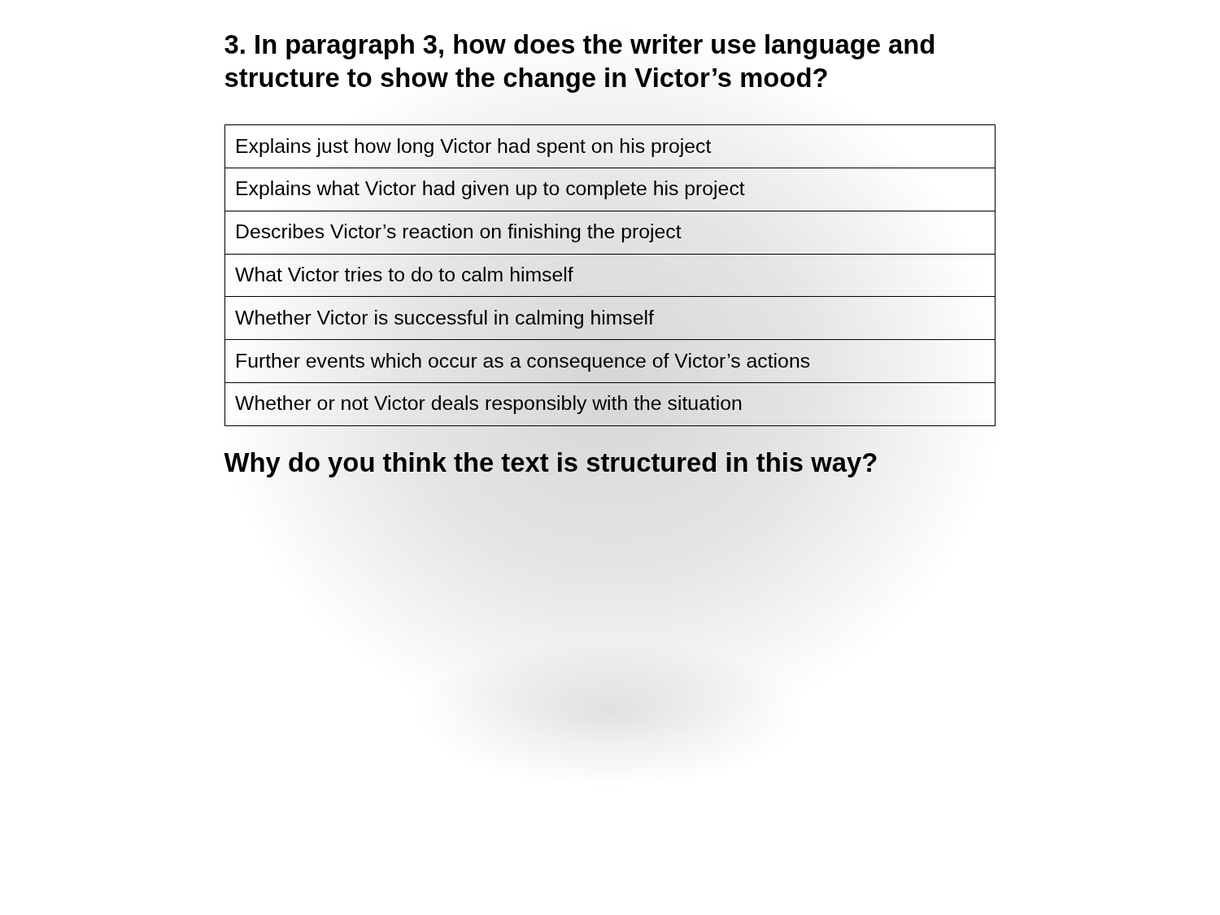3. In paragraph 3, how does the writer use language and structure to show the change in Victor’s mood?
| Explains just how long Victor had spent on his project |
| Explains what Victor had given up to complete his project |
| Describes Victor’s reaction on finishing the project |
| What Victor tries to do to calm himself |
| Whether Victor is successful in calming himself |
| Further events which occur as a consequence of Victor’s actions |
| Whether or not Victor deals responsibly with the situation |
Why do you think the text is structured in this way?